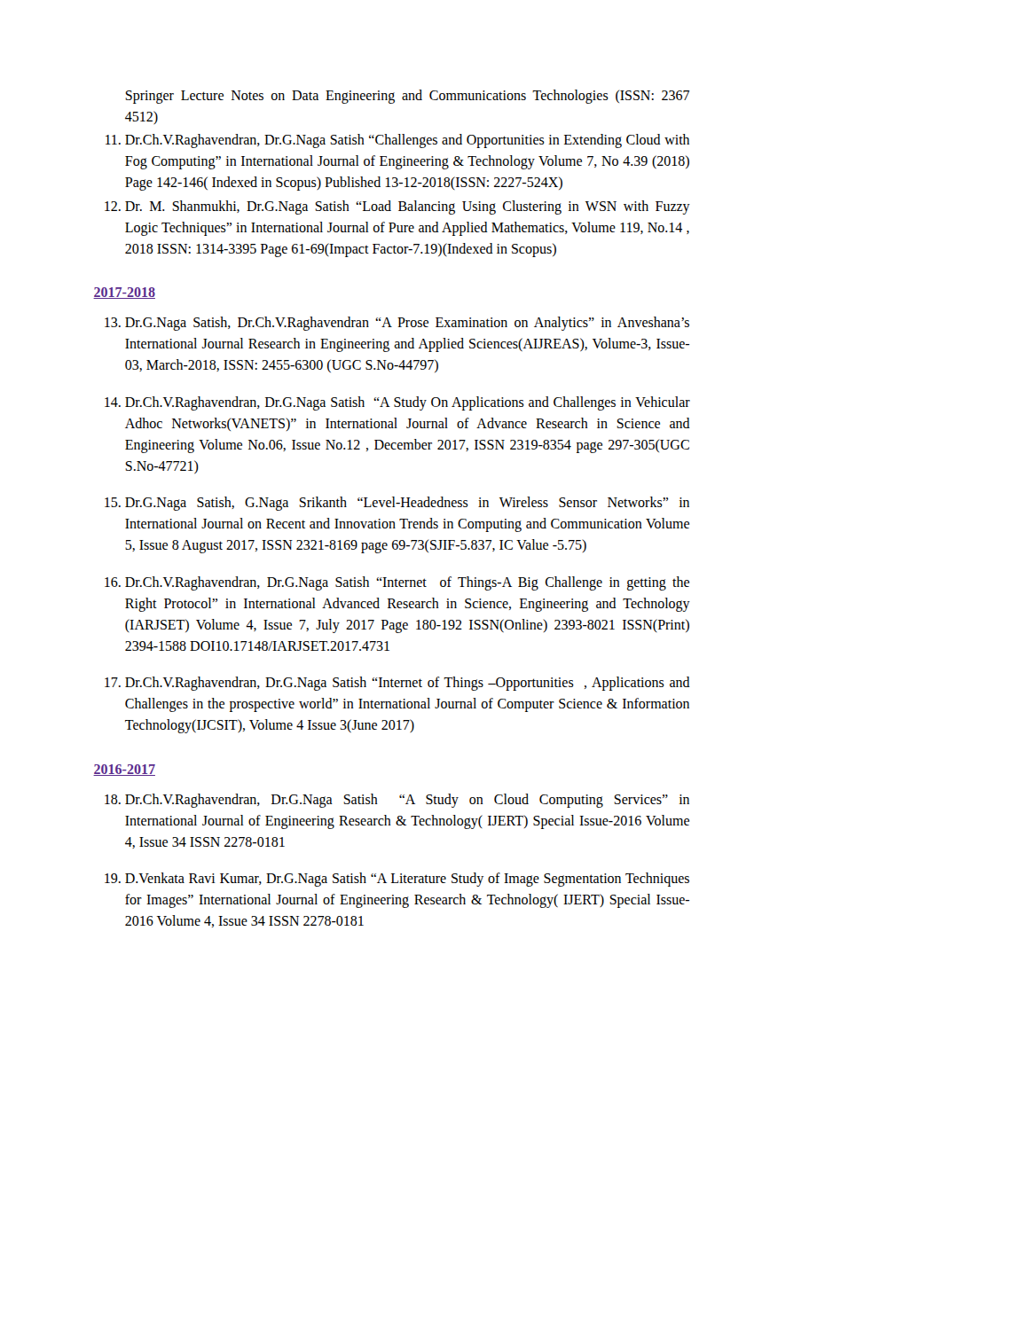Springer Lecture Notes on Data Engineering and Communications Technologies (ISSN: 2367 4512)
Dr.Ch.V.Raghavendran, Dr.G.Naga Satish “Challenges and Opportunities in Extending Cloud with Fog Computing” in International Journal of Engineering & Technology Volume 7, No 4.39 (2018) Page 142-146( Indexed in Scopus) Published 13-12-2018(ISSN: 2227-524X)
Dr. M. Shanmukhi, Dr.G.Naga Satish “Load Balancing Using Clustering in WSN with Fuzzy Logic Techniques” in International Journal of Pure and Applied Mathematics, Volume 119, No.14 , 2018 ISSN: 1314-3395 Page 61-69(Impact Factor-7.19)(Indexed in Scopus)
2017-2018
Dr.G.Naga Satish, Dr.Ch.V.Raghavendran “A Prose Examination on Analytics” in Anveshana’s International Journal Research in Engineering and Applied Sciences(AIJREAS), Volume-3, Issue-03, March-2018, ISSN: 2455-6300 (UGC S.No-44797)
Dr.Ch.V.Raghavendran, Dr.G.Naga Satish “A Study On Applications and Challenges in Vehicular Adhoc Networks(VANETS)” in International Journal of Advance Research in Science and Engineering Volume No.06, Issue No.12 , December 2017, ISSN 2319-8354 page 297-305(UGC S.No-47721)
Dr.G.Naga Satish, G.Naga Srikanth “Level-Headedness in Wireless Sensor Networks” in International Journal on Recent and Innovation Trends in Computing and Communication Volume 5, Issue 8 August 2017, ISSN 2321-8169 page 69-73(SJIF-5.837, IC Value -5.75)
Dr.Ch.V.Raghavendran, Dr.G.Naga Satish “Internet of Things-A Big Challenge in getting the Right Protocol” in International Advanced Research in Science, Engineering and Technology (IARJSET) Volume 4, Issue 7, July 2017 Page 180-192 ISSN(Online) 2393-8021 ISSN(Print) 2394-1588 DOI10.17148/IARJSET.2017.4731
Dr.Ch.V.Raghavendran, Dr.G.Naga Satish “Internet of Things –Opportunities , Applications and Challenges in the prospective world” in International Journal of Computer Science & Information Technology(IJCSIT), Volume 4 Issue 3(June 2017)
2016-2017
Dr.Ch.V.Raghavendran, Dr.G.Naga Satish “A Study on Cloud Computing Services” in International Journal of Engineering Research & Technology( IJERT) Special Issue-2016 Volume 4, Issue 34 ISSN 2278-0181
D.Venkata Ravi Kumar, Dr.G.Naga Satish “A Literature Study of Image Segmentation Techniques for Images” International Journal of Engineering Research & Technology( IJERT) Special Issue-2016 Volume 4, Issue 34 ISSN 2278-0181